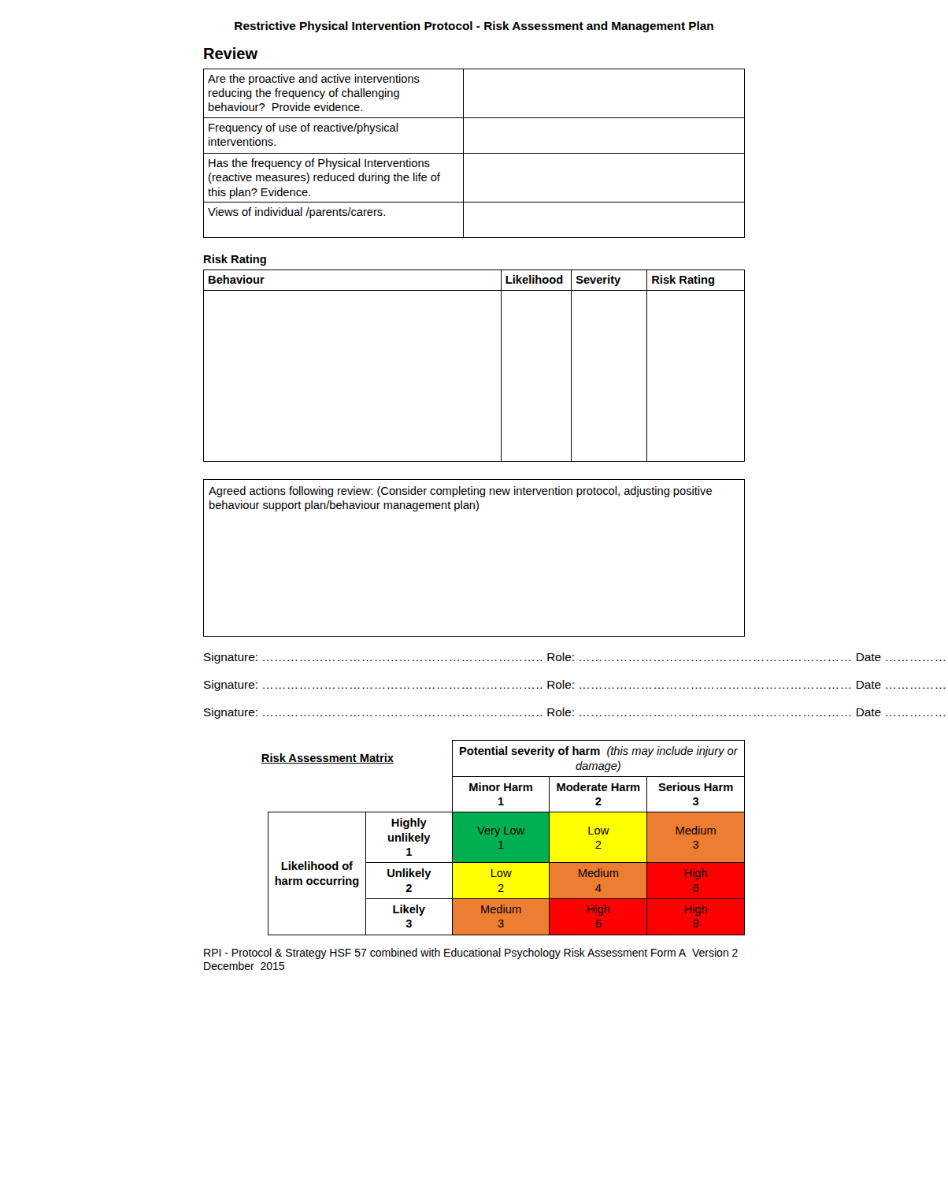Restrictive Physical Intervention Protocol - Risk Assessment and Management Plan
Review
| Are the proactive and active interventions reducing the frequency of challenging behaviour? Provide evidence. | |
| Frequency of use of reactive/physical interventions. | |
| Has the frequency of Physical Interventions (reactive measures) reduced during the life of this plan? Evidence. | |
| Views of individual /parents/carers. | |
Risk Rating
| Behaviour | Likelihood | Severity | Risk Rating |
| --- | --- | --- | --- |
Agreed actions following review: (Consider completing new intervention protocol, adjusting positive behaviour support plan/behaviour management plan)
Signature: ………………………………………………………….. Role: ………………………………………………………… Date ………………..
Signature: ………………………………………………………….. Role: ………………………………………………………… Date ………………..
Signature: ………………………………………………………….. Role: ………………………………………………………… Date ………………..
| Risk Assessment Matrix | Potential severity of harm (this may include injury or damage) |
| | Minor Harm 1 | Moderate Harm 2 | Serious Harm 3 |
| | Likelihood of harm occurring | Highly unlikely 1 | Very Low 1 | Low 2 | Medium 3 |
| | Unlikely 2 | Low 2 | Medium 4 | High 6 |
| | Likely 3 | Medium 3 | High 6 | High 9 |
RPI - Protocol & Strategy HSF 57 combined with Educational Psychology Risk Assessment Form A Version 2 December 2015